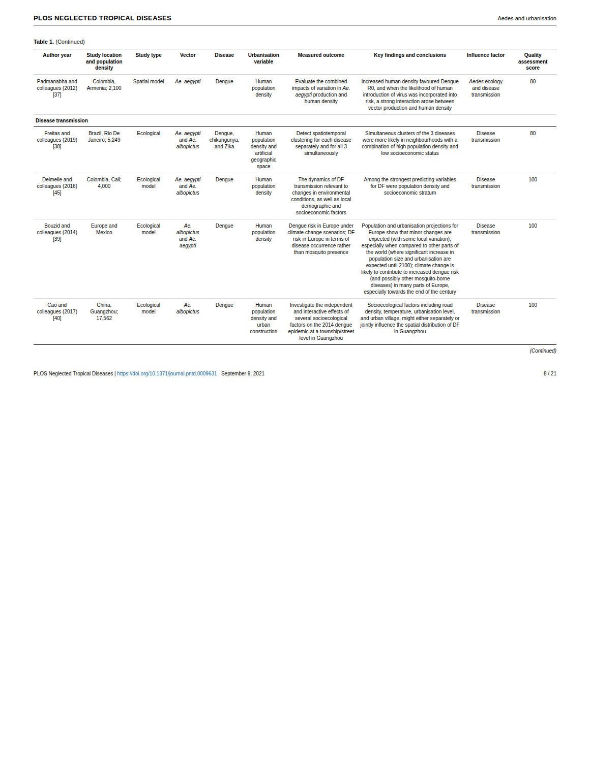PLOS NEGLECTED TROPICAL DISEASES
Aedes and urbanisation
Table 1. (Continued)
| Author year | Study location and population density | Study type | Vector | Disease | Urbanisation variable | Measured outcome | Key findings and conclusions | Influence factor | Quality assessment score |
| --- | --- | --- | --- | --- | --- | --- | --- | --- | --- |
| Padmanabha and colleagues (2012) [37] | Colombia, Armenia; 2,100 | Spatial model | Ae. aegypti | Dengue | Human population density | Evaluate the combined impacts of variation in Ae. aegypti production and human density | Increased human density favoured Dengue R0, and when the likelihood of human introduction of virus was incorporated into risk, a strong interaction arose between vector production and human density | Aedes ecology and disease transmission | 80 |
| Disease transmission |
| Freitas and colleagues (2019) [38] | Brazil, Rio De Janeiro; 5,249 | Ecological | Ae. aegypti and Ae. albopictus | Dengue, chikungunya, and Zika | Human population density and artificial geographic space | Detect spatiotemporal clustering for each disease separately and for all 3 simultaneously | Simultaneous clusters of the 3 diseases were more likely in neighbourhoods with a combination of high population density and low socioeconomic status | Disease transmission | 80 |
| Delmelle and colleagues (2016) [45] | Colombia, Cali; 4,000 | Ecological model | Ae. aegypti and Ae. albopictus | Dengue | Human population density | The dynamics of DF transmission relevant to changes in environmental conditions, as well as local demographic and socioeconomic factors | Among the strongest predicting variables for DF were population density and socioeconomic stratum | Disease transmission | 100 |
| Bouzid and colleagues (2014) [39] | Europe and Mexico | Ecological model | Ae. albopictus and Ae. aegypti | Dengue | Human population density | Dengue risk in Europe under climate change scenarios; DF risk in Europe in terms of disease occurrence rather than mosquito presence | Population and urbanisation projections for Europe show that minor changes are expected (with some local variation), especially when compared to other parts of the world (where significant increase in population size and urbanisation are expected until 2100); climate change is likely to contribute to increased dengue risk (and possibly other mosquito-borne diseases) in many parts of Europe, especially towards the end of the century | Disease transmission | 100 |
| Cao and colleagues (2017) [40] | China, Guangzhou; 17,562 | Ecological model | Ae. albopictus | Dengue | Human population density and urban construction | Investigate the independent and interactive effects of several socioecological factors on the 2014 dengue epidemic at a township/street level in Guangzhou | Socioecological factors including road density, temperature, urbanisation level, and urban village, might either separately or jointly influence the spatial distribution of DF in Guangzhou | Disease transmission | 100 |
(Continued)
PLOS Neglected Tropical Diseases | https://doi.org/10.1371/journal.pntd.0009631 September 9, 2021
8 / 21